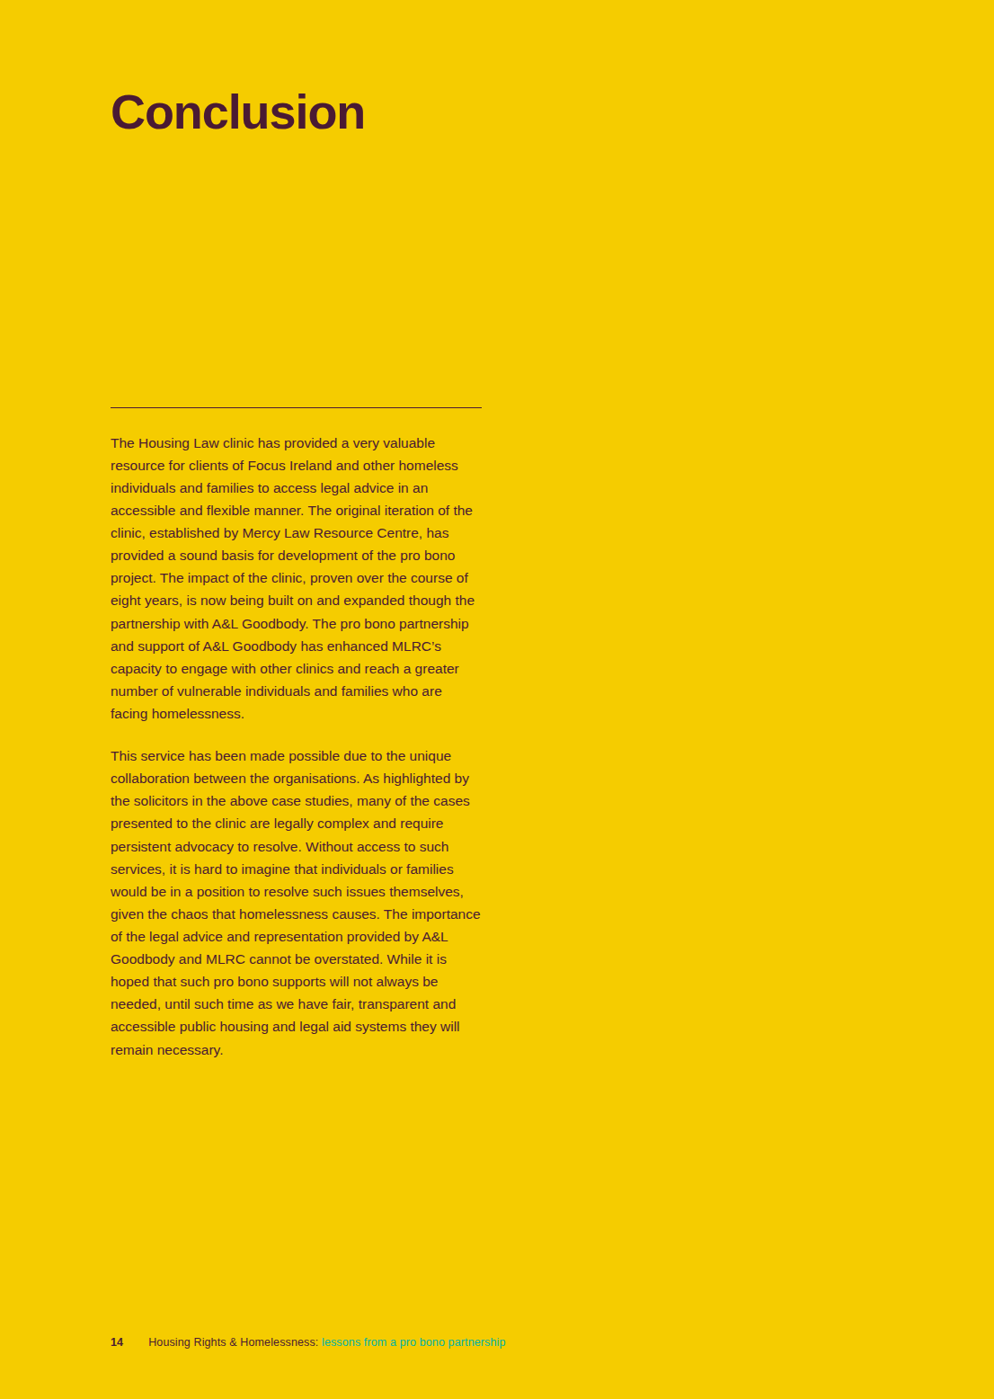Conclusion
The Housing Law clinic has provided a very valuable resource for clients of Focus Ireland and other homeless individuals and families to access legal advice in an accessible and flexible manner. The original iteration of the clinic, established by Mercy Law Resource Centre, has provided a sound basis for development of the pro bono project. The impact of the clinic, proven over the course of eight years, is now being built on and expanded though the partnership with A&L Goodbody. The pro bono partnership and support of A&L Goodbody has enhanced MLRC’s capacity to engage with other clinics and reach a greater number of vulnerable individuals and families who are facing homelessness.
This service has been made possible due to the unique collaboration between the organisations. As highlighted by the solicitors in the above case studies, many of the cases presented to the clinic are legally complex and require persistent advocacy to resolve. Without access to such services, it is hard to imagine that individuals or families would be in a position to resolve such issues themselves, given the chaos that homelessness causes. The importance of the legal advice and representation provided by A&L Goodbody and MLRC cannot be overstated. While it is hoped that such pro bono supports will not always be needed, until such time as we have fair, transparent and accessible public housing and legal aid systems they will remain necessary.
14 Housing Rights & Homelessness: lessons from a pro bono partnership